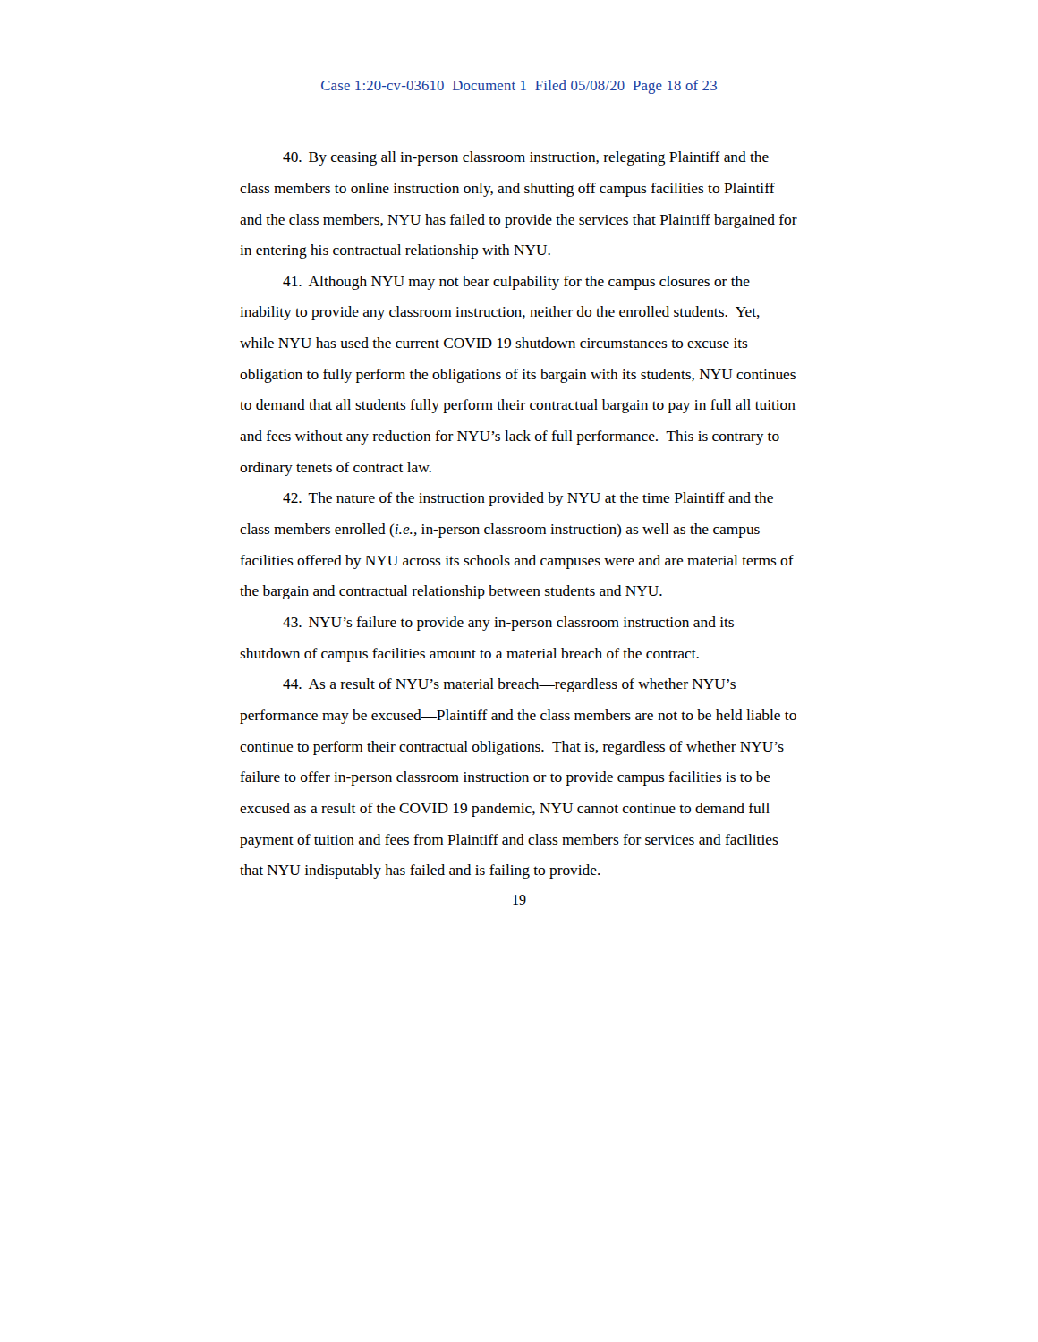Case 1:20-cv-03610 Document 1 Filed 05/08/20 Page 18 of 23
40. By ceasing all in-person classroom instruction, relegating Plaintiff and the class members to online instruction only, and shutting off campus facilities to Plaintiff and the class members, NYU has failed to provide the services that Plaintiff bargained for in entering his contractual relationship with NYU.
41. Although NYU may not bear culpability for the campus closures or the inability to provide any classroom instruction, neither do the enrolled students. Yet, while NYU has used the current COVID 19 shutdown circumstances to excuse its obligation to fully perform the obligations of its bargain with its students, NYU continues to demand that all students fully perform their contractual bargain to pay in full all tuition and fees without any reduction for NYU’s lack of full performance. This is contrary to ordinary tenets of contract law.
42. The nature of the instruction provided by NYU at the time Plaintiff and the class members enrolled (i.e., in-person classroom instruction) as well as the campus facilities offered by NYU across its schools and campuses were and are material terms of the bargain and contractual relationship between students and NYU.
43. NYU’s failure to provide any in-person classroom instruction and its shutdown of campus facilities amount to a material breach of the contract.
44. As a result of NYU’s material breach—regardless of whether NYU’s performance may be excused—Plaintiff and the class members are not to be held liable to continue to perform their contractual obligations. That is, regardless of whether NYU’s failure to offer in-person classroom instruction or to provide campus facilities is to be excused as a result of the COVID 19 pandemic, NYU cannot continue to demand full payment of tuition and fees from Plaintiff and class members for services and facilities that NYU indisputably has failed and is failing to provide.
19